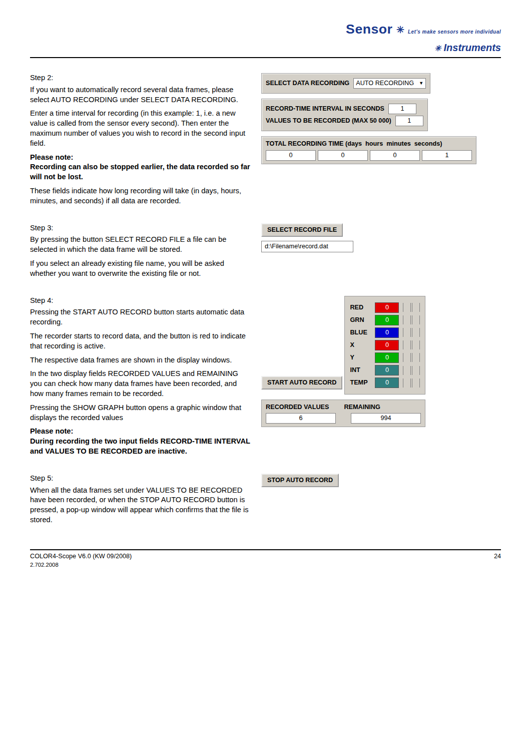Sensor ✳Let's make sensors more individual
✳ Instruments
Step 2:
If you want to automatically record several data frames, please select AUTO RECORDING under SELECT DATA RECORDING.
Enter a time interval for recording (in this example: 1, i.e. a new value is called from the sensor every second). Then enter the maximum number of values you wish to record in the second input field.
Please note:
Recording can also be stopped earlier, the data recorded so far will not be lost.
These fields indicate how long recording will take (in days, hours, minutes, and seconds) if all data are recorded.
SELECT DATA RECORDING AUTO RECORDING▼
RECORD-TIME INTERVAL IN SECONDS 1
VALUES TO BE RECORDED (MAX 50 000) 1
TOTAL RECORDING TIME (days hours minutes seconds)
0 0 0 1
Step 3:
By pressing the button SELECT RECORD FILE a file can be selected in which the data frame will be stored.
If you select an already existing file name, you will be asked whether you want to overwrite the existing file or not.
SELECT RECORD FILE
d:\Filename\record.dat
Step 4:
Pressing the START AUTO RECORD button starts automatic data recording.
The recorder starts to record data, and the button is red to indicate that recording is active.
The respective data frames are shown in the display windows.
In the two display fields RECORDED VALUES and REMAINING you can check how many data frames have been recorded, and how many frames remain to be recorded.
Pressing the SHOW GRAPH button opens a graphic window that displays the recorded values
Please note:
During recording the two input fields RECORD-TIME INTERVAL and VALUES TO BE RECORDED are inactive.
START AUTO RECORD
RED 0
GRN 0
BLUE 0
X 0
Y 0
INT 0
TEMP 0
RECORDED VALUES REMAINING
6 994
Step 5:
When all the data frames set under VALUES TO BE RECORDED have been recorded, or when the STOP AUTO RECORD button is pressed, a pop-up window will appear which confirms that the file is stored.
STOP AUTO RECORD
COLOR4-Scope V6.0 (KW 09/2008)
2.702.2008
24